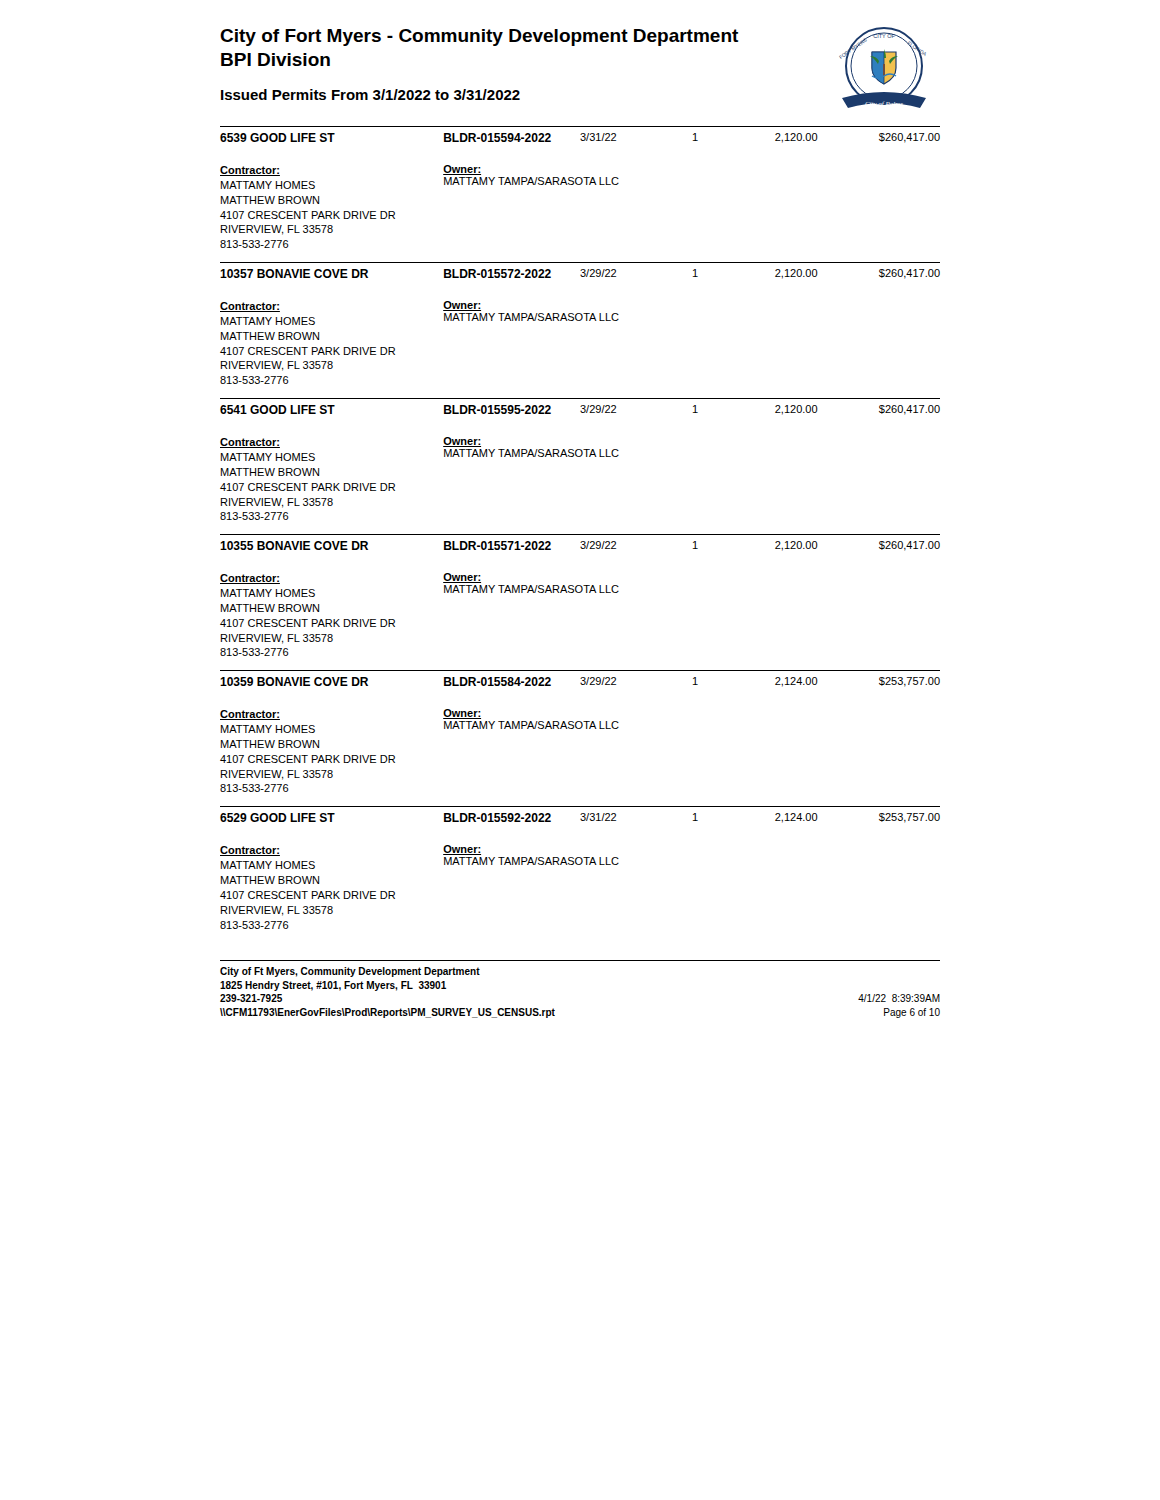City of Fort Myers - Community Development Department
BPI Division
Issued Permits From 3/1/2022 to 3/31/2022
CITY OF FORT MYERS FLORIDA City of Palms
| 6539 GOOD LIFE ST | BLDR-015594-2022 | 3/31/22 | 1 | 2,120.00 | $260,417.00 |
| Contractor: MATTAMY HOMES MATTHEW BROWN 4107 CRESCENT PARK DRIVE DR RIVERVIEW, FL 33578 813-533-2776 | Owner: MATTAMY TAMPA/SARASOTA LLC |
| 10357 BONAVIE COVE DR | BLDR-015572-2022 | 3/29/22 | 1 | 2,120.00 | $260,417.00 |
| Contractor: MATTAMY HOMES MATTHEW BROWN 4107 CRESCENT PARK DRIVE DR RIVERVIEW, FL 33578 813-533-2776 | Owner: MATTAMY TAMPA/SARASOTA LLC |
| 6541 GOOD LIFE ST | BLDR-015595-2022 | 3/29/22 | 1 | 2,120.00 | $260,417.00 |
| Contractor: MATTAMY HOMES MATTHEW BROWN 4107 CRESCENT PARK DRIVE DR RIVERVIEW, FL 33578 813-533-2776 | Owner: MATTAMY TAMPA/SARASOTA LLC |
| 10355 BONAVIE COVE DR | BLDR-015571-2022 | 3/29/22 | 1 | 2,120.00 | $260,417.00 |
| Contractor: MATTAMY HOMES MATTHEW BROWN 4107 CRESCENT PARK DRIVE DR RIVERVIEW, FL 33578 813-533-2776 | Owner: MATTAMY TAMPA/SARASOTA LLC |
| 10359 BONAVIE COVE DR | BLDR-015584-2022 | 3/29/22 | 1 | 2,124.00 | $253,757.00 |
| Contractor: MATTAMY HOMES MATTHEW BROWN 4107 CRESCENT PARK DRIVE DR RIVERVIEW, FL 33578 813-533-2776 | Owner: MATTAMY TAMPA/SARASOTA LLC |
| 6529 GOOD LIFE ST | BLDR-015592-2022 | 3/31/22 | 1 | 2,124.00 | $253,757.00 |
| Contractor: MATTAMY HOMES MATTHEW BROWN 4107 CRESCENT PARK DRIVE DR RIVERVIEW, FL 33578 813-533-2776 | Owner: MATTAMY TAMPA/SARASOTA LLC |
City of Ft Myers, Community Development Department
1825 Hendry Street, #101, Fort Myers, FL 33901
239-321-7925
\\CFM11793\EnerGovFiles\Prod\Reports\PM_SURVEY_US_CENSUS.rpt
4/1/22 8:39:39AM
Page 6 of 10